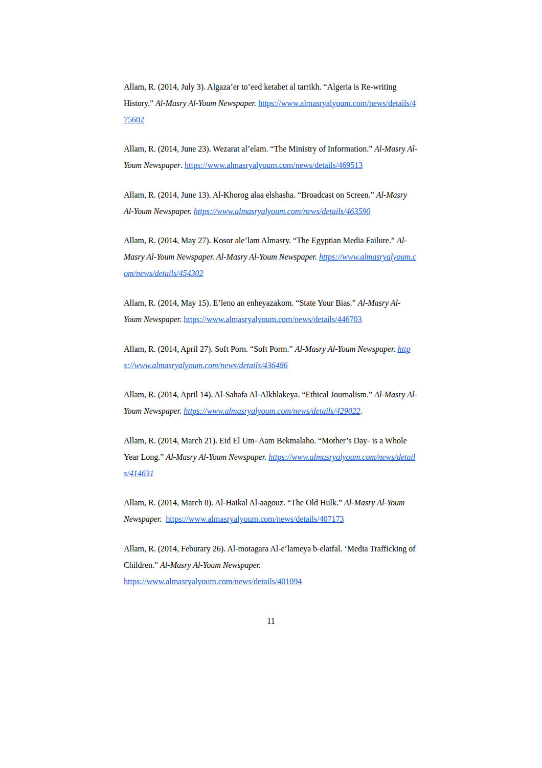Allam, R. (2014, July 3). Algaza’er to’eed ketabet al tarrikh. “Algeria is Re-writing History.” Al-Masry Al-Youm Newspaper. https://www.almasryalyoum.com/news/details/475602
Allam, R. (2014, June 23). Wezarat al’elam. “The Ministry of Information.” Al-Masry Al-Youm Newspaper. https://www.almasryalyoum.com/news/details/469513
Allam, R. (2014, June 13). Al-Khorog alaa elshasha. “Broadcast on Screen.” Al-Masry Al-Youm Newspaper. https://www.almasryalyoum.com/news/details/463590
Allam, R. (2014, May 27). Kosor ale’lam Almasry. “The Egyptian Media Failure.” Al-Masry Al-Youm Newspaper. Al-Masry Al-Youm Newspaper. https://www.almasryalyoum.com/news/details/454302
Allam, R. (2014, May 15). E’leno an enheyazakom. “State Your Bias.” Al-Masry Al-Youm Newspaper. https://www.almasryalyoum.com/news/details/446703
Allam, R. (2014, April 27). Soft Porn. “Soft Porm.” Al-Masry Al-Youm Newspaper. https://www.almasryalyoum.com/news/details/436486
Allam, R. (2014, April 14). Al-Sahafa Al-Alkhlakeya. “Ethical Journalism.” Al-Masry Al-Youm Newspaper. https://www.almasryalyoum.com/news/details/429022.
Allam, R. (2014, March 21). Eid El Um- Aam Bekmalaho. “Mother’s Day- is a Whole Year Long.” Al-Masry Al-Youm Newspaper. https://www.almasryalyoum.com/news/details/414631
Allam, R. (2014, March 8). Al-Haikal Al-aagouz. “The Old Hulk.” Al-Masry Al-Youm Newspaper. https://www.almasryalyoum.com/news/details/407173
Allam, R. (2014, Feburary 26). Al-motagara Al-e’lameya b-elatfal. ‘Media Trafficking of Children.” Al-Masry Al-Youm Newspaper.
https://www.almasryalyoum.com/news/details/401094
11